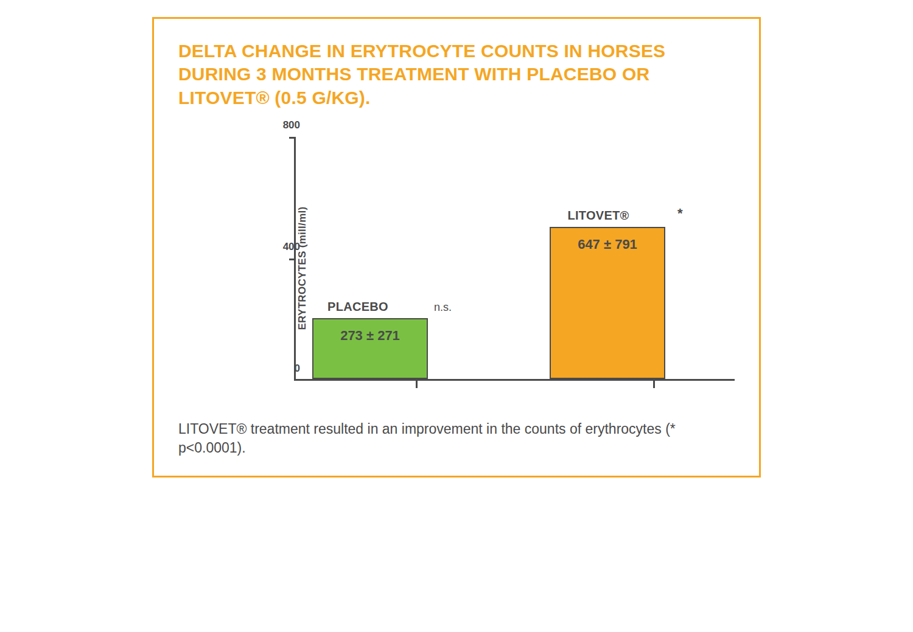Delta change in erytrocyte counts in horses during 3 months treatment with placebo or LITOVET® (0.5 g/kg).
ERYTROCYTES (mill/ml)
800
400
0
273 ± 271
647 ± 791
PLACEBO
LITOVET®
n.s.
*
LITOVET® treatment resulted in an improvement in the counts of erythrocytes (* p<0.0001).